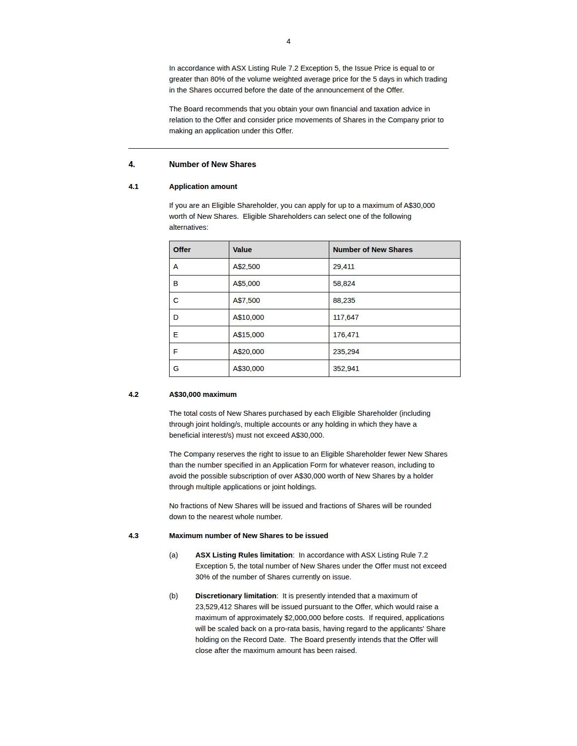4
In accordance with ASX Listing Rule 7.2 Exception 5, the Issue Price is equal to or greater than 80% of the volume weighted average price for the 5 days in which trading in the Shares occurred before the date of the announcement of the Offer.
The Board recommends that you obtain your own financial and taxation advice in relation to the Offer and consider price movements of Shares in the Company prior to making an application under this Offer.
4. Number of New Shares
4.1 Application amount
If you are an Eligible Shareholder, you can apply for up to a maximum of A$30,000 worth of New Shares. Eligible Shareholders can select one of the following alternatives:
| Offer | Value | Number of New Shares |
| --- | --- | --- |
| A | A$2,500 | 29,411 |
| B | A$5,000 | 58,824 |
| C | A$7,500 | 88,235 |
| D | A$10,000 | 117,647 |
| E | A$15,000 | 176,471 |
| F | A$20,000 | 235,294 |
| G | A$30,000 | 352,941 |
4.2 A$30,000 maximum
The total costs of New Shares purchased by each Eligible Shareholder (including through joint holding/s, multiple accounts or any holding in which they have a beneficial interest/s) must not exceed A$30,000.
The Company reserves the right to issue to an Eligible Shareholder fewer New Shares than the number specified in an Application Form for whatever reason, including to avoid the possible subscription of over A$30,000 worth of New Shares by a holder through multiple applications or joint holdings.
No fractions of New Shares will be issued and fractions of Shares will be rounded down to the nearest whole number.
4.3 Maximum number of New Shares to be issued
(a) ASX Listing Rules limitation: In accordance with ASX Listing Rule 7.2 Exception 5, the total number of New Shares under the Offer must not exceed 30% of the number of Shares currently on issue.
(b) Discretionary limitation: It is presently intended that a maximum of 23,529,412 Shares will be issued pursuant to the Offer, which would raise a maximum of approximately $2,000,000 before costs. If required, applications will be scaled back on a pro-rata basis, having regard to the applicants' Share holding on the Record Date. The Board presently intends that the Offer will close after the maximum amount has been raised.